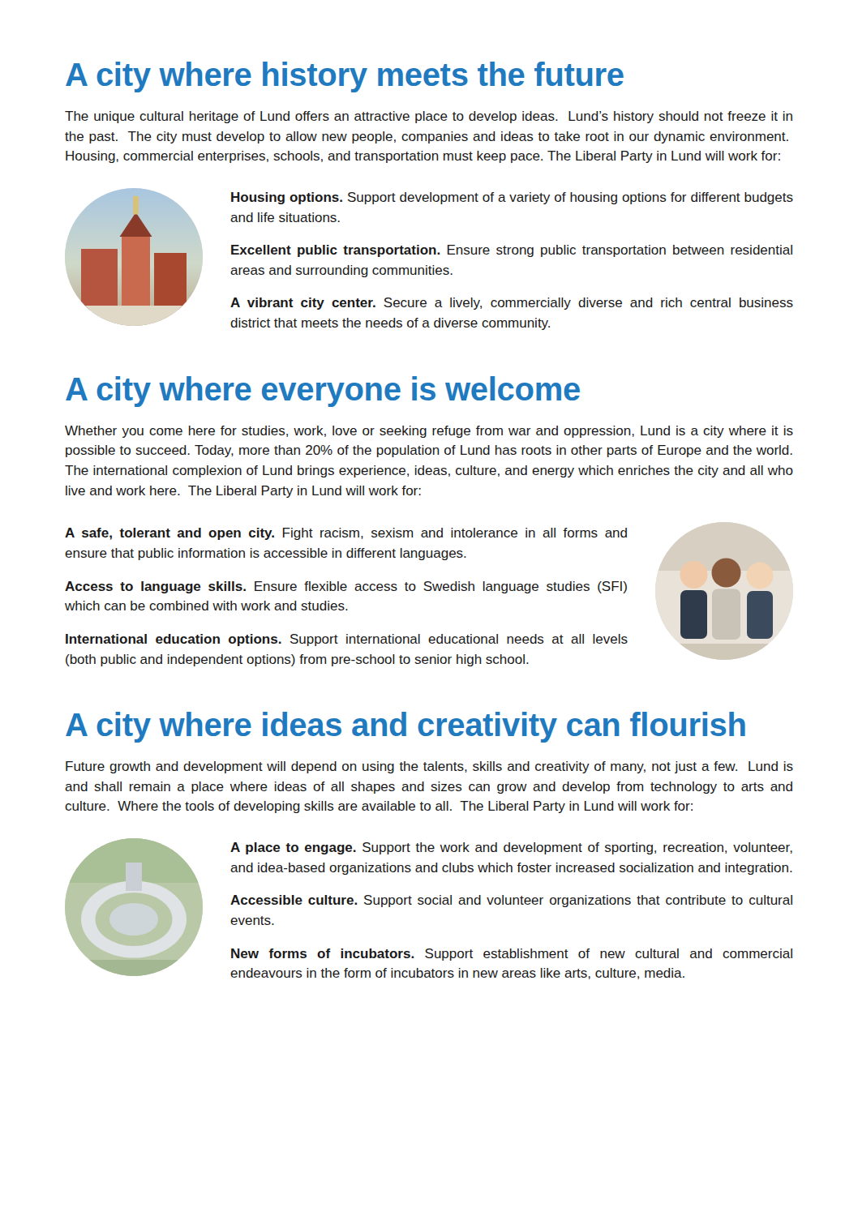A city where history meets the future
The unique cultural heritage of Lund offers an attractive place to develop ideas. Lund’s history should not freeze it in the past. The city must develop to allow new people, companies and ideas to take root in our dynamic environment. Housing, commercial enterprises, schools, and transportation must keep pace. The Liberal Party in Lund will work for:
Housing options. Support development of a variety of housing options for different budgets and life situations.
Excellent public transportation. Ensure strong public transportation between residential areas and surrounding communities.
A vibrant city center. Secure a lively, commercially diverse and rich central business district that meets the needs of a diverse community.
A city where everyone is welcome
Whether you come here for studies, work, love or seeking refuge from war and oppression, Lund is a city where it is possible to succeed. Today, more than 20% of the population of Lund has roots in other parts of Europe and the world. The international complexion of Lund brings experience, ideas, culture, and energy which enriches the city and all who live and work here. The Liberal Party in Lund will work for:
A safe, tolerant and open city. Fight racism, sexism and intolerance in all forms and ensure that public information is accessible in different languages.
Access to language skills. Ensure flexible access to Swedish language studies (SFI) which can be combined with work and studies.
International education options. Support international educational needs at all levels (both public and independent options) from pre-school to senior high school.
A city where ideas and creativity can flourish
Future growth and development will depend on using the talents, skills and creativity of many, not just a few. Lund is and shall remain a place where ideas of all shapes and sizes can grow and develop from technology to arts and culture. Where the tools of developing skills are available to all. The Liberal Party in Lund will work for:
A place to engage. Support the work and development of sporting, recreation, volunteer, and idea-based organizations and clubs which foster increased socialization and integration.
Accessible culture. Support social and volunteer organizations that contribute to cultural events.
New forms of incubators. Support establishment of new cultural and commercial endeavours in the form of incubators in new areas like arts, culture, media.